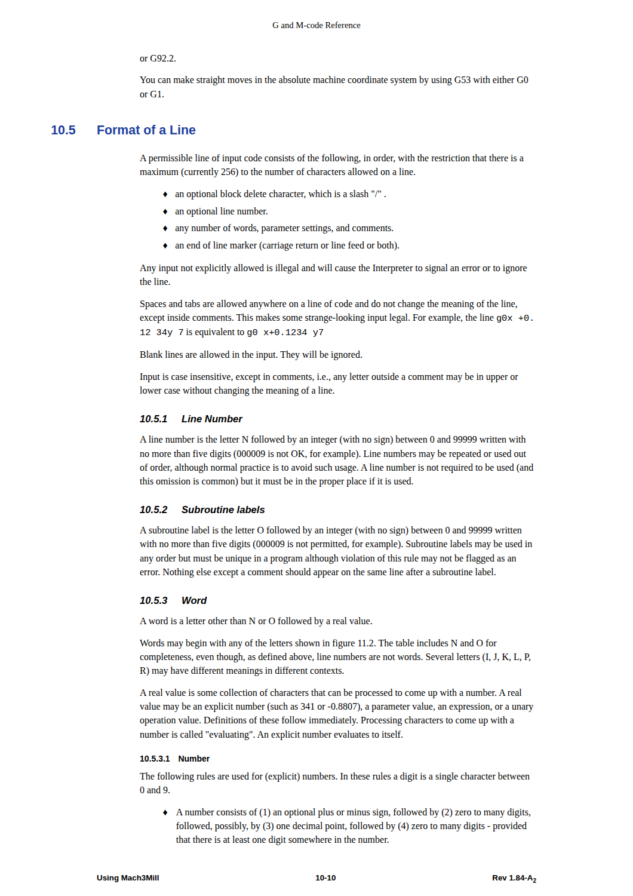G and M-code Reference
or G92.2.
You can make straight moves in the absolute machine coordinate system by using G53 with either G0 or G1.
10.5 Format of a Line
A permissible line of input code consists of the following, in order, with the restriction that there is a maximum (currently 256) to the number of characters allowed on a line.
an optional block delete character, which is a slash "/" .
an optional line number.
any number of words, parameter settings, and comments.
an end of line marker (carriage return or line feed or both).
Any input not explicitly allowed is illegal and will cause the Interpreter to signal an error or to ignore the line.
Spaces and tabs are allowed anywhere on a line of code and do not change the meaning of the line, except inside comments. This makes some strange-looking input legal. For example, the line g0x +0. 12 34y 7 is equivalent to g0 x+0.1234 y7
Blank lines are allowed in the input. They will be ignored.
Input is case insensitive, except in comments, i.e., any letter outside a comment may be in upper or lower case without changing the meaning of a line.
10.5.1 Line Number
A line number is the letter N followed by an integer (with no sign) between 0 and 99999 written with no more than five digits (000009 is not OK, for example). Line numbers may be repeated or used out of order, although normal practice is to avoid such usage. A line number is not required to be used (and this omission is common) but it must be in the proper place if it is used.
10.5.2 Subroutine labels
A subroutine label is the letter O followed by an integer (with no sign) between 0 and 99999 written with no more than five digits (000009 is not permitted, for example). Subroutine labels may be used in any order but must be unique in a program although violation of this rule may not be flagged as an error. Nothing else except a comment should appear on the same line after a subroutine label.
10.5.3 Word
A word is a letter other than N or O followed by a real value.
Words may begin with any of the letters shown in figure 11.2. The table includes N and O for completeness, even though, as defined above, line numbers are not words. Several letters (I, J, K, L, P, R) may have different meanings in different contexts.
A real value is some collection of characters that can be processed to come up with a number. A real value may be an explicit number (such as 341 or -0.8807), a parameter value, an expression, or a unary operation value. Definitions of these follow immediately. Processing characters to come up with a number is called "evaluating". An explicit number evaluates to itself.
10.5.3.1 Number
The following rules are used for (explicit) numbers. In these rules a digit is a single character between 0 and 9.
A number consists of (1) an optional plus or minus sign, followed by (2) zero to many digits, followed, possibly, by (3) one decimal point, followed by (4) zero to many digits - provided that there is at least one digit somewhere in the number.
Using Mach3Mill 10-10 Rev 1.84-A2